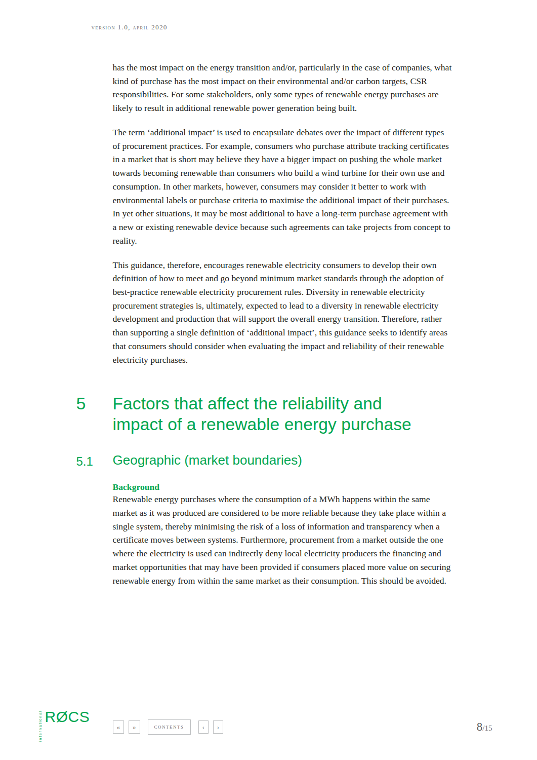version 1.0, april 2020
has the most impact on the energy transition and/or, particularly in the case of companies, what kind of purchase has the most impact on their environmental and/or carbon targets, CSR responsibilities. For some stakeholders, only some types of renewable energy purchases are likely to result in additional renewable power generation being built.
The term ‘additional impact’ is used to encapsulate debates over the impact of different types of procurement practices. For example, consumers who purchase attribute tracking certificates in a market that is short may believe they have a bigger impact on pushing the whole market towards becoming renewable than consumers who build a wind turbine for their own use and consumption. In other markets, however, consumers may consider it better to work with environmental labels or purchase criteria to maximise the additional impact of their purchases. In yet other situations, it may be most additional to have a long-term purchase agreement with a new or existing renewable device because such agreements can take projects from concept to reality.
This guidance, therefore, encourages renewable electricity consumers to develop their own definition of how to meet and go beyond minimum market standards through the adoption of best-practice renewable electricity procurement rules. Diversity in renewable electricity procurement strategies is, ultimately, expected to lead to a diversity in renewable electricity development and production that will support the overall energy transition. Therefore, rather than supporting a single definition of ‘additional impact’, this guidance seeks to identify areas that consumers should consider when evaluating the impact and reliability of their renewable electricity purchases.
5
Factors that affect the reliability and
impact of a renewable energy purchase
5.1
Geographic (market boundaries)
Background
Renewable energy purchases where the consumption of a MWh happens within the same market as it was produced are considered to be more reliable because they take place within a single system, thereby minimising the risk of a loss of information and transparency when a certificate moves between systems. Furthermore, procurement from a market outside the one where the electricity is used can indirectly deny local electricity producers the financing and market opportunities that may have been provided if consumers placed more value on securing renewable energy from within the same market as their consumption. This should be avoided.
international
RØCS
«
»
contents
‹
›
8/15